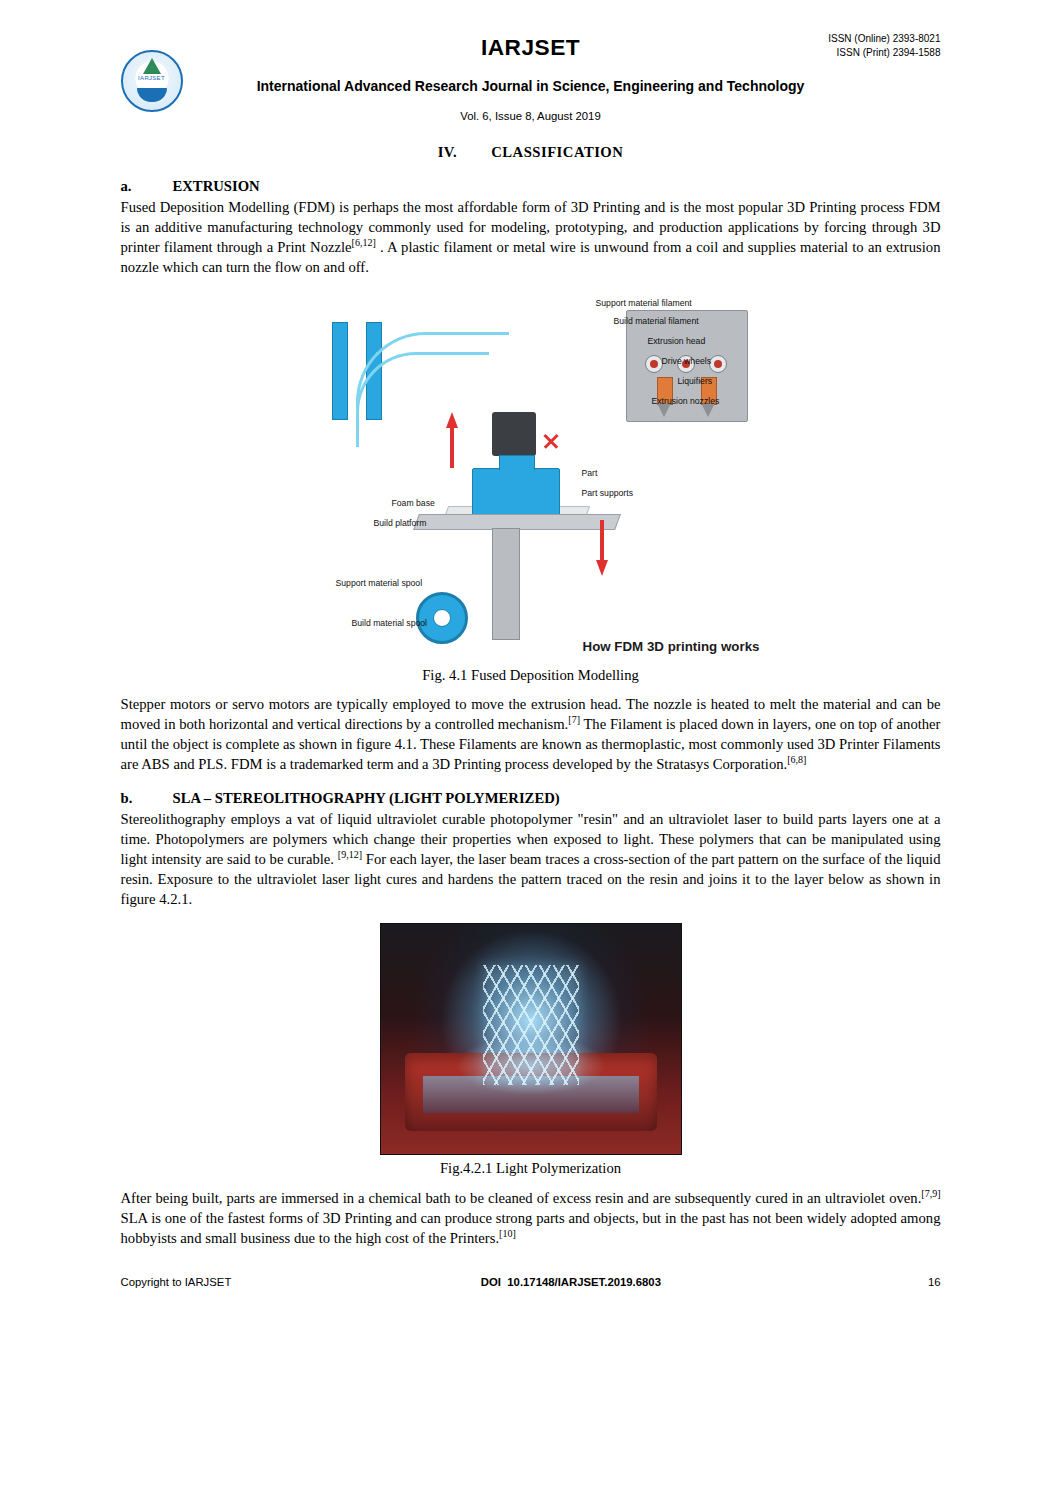ISSN (Online) 2393-8021
ISSN (Print) 2394-1588
IARJSET
IARJSET
International Advanced Research Journal in Science, Engineering and Technology
Vol. 6, Issue 8, August 2019
IV. CLASSIFICATION
a. EXTRUSION
Fused Deposition Modelling (FDM) is perhaps the most affordable form of 3D Printing and is the most popular 3D Printing process FDM is an additive manufacturing technology commonly used for modeling, prototyping, and production applications by forcing through 3D printer filament through a Print Nozzle[6,12] . A plastic filament or metal wire is unwound from a coil and supplies material to an extrusion nozzle which can turn the flow on and off.
Support material filament
Build material filament
Extrusion head
Drive wheels
Liquifiers
Extrusion nozzles
Part
Part supports
Foam base
Build platform
Support material spool
Build material spool
How FDM 3D printing works
Fig. 4.1 Fused Deposition Modelling
Stepper motors or servo motors are typically employed to move the extrusion head. The nozzle is heated to melt the material and can be moved in both horizontal and vertical directions by a controlled mechanism.[7] The Filament is placed down in layers, one on top of another until the object is complete as shown in figure 4.1. These Filaments are known as thermoplastic, most commonly used 3D Printer Filaments are ABS and PLS. FDM is a trademarked term and a 3D Printing process developed by the Stratasys Corporation.[6,8]
b. SLA – STEREOLITHOGRAPHY (LIGHT POLYMERIZED)
Stereolithography employs a vat of liquid ultraviolet curable photopolymer "resin" and an ultraviolet laser to build parts layers one at a time. Photopolymers are polymers which change their properties when exposed to light. These polymers that can be manipulated using light intensity are said to be curable. [9,12] For each layer, the laser beam traces a cross-section of the part pattern on the surface of the liquid resin. Exposure to the ultraviolet laser light cures and hardens the pattern traced on the resin and joins it to the layer below as shown in figure 4.2.1.
Fig.4.2.1 Light Polymerization
After being built, parts are immersed in a chemical bath to be cleaned of excess resin and are subsequently cured in an ultraviolet oven.[7,9] SLA is one of the fastest forms of 3D Printing and can produce strong parts and objects, but in the past has not been widely adopted among hobbyists and small business due to the high cost of the Printers.[10]
Copyright to IARJSET
DOI 10.17148/IARJSET.2019.6803
16